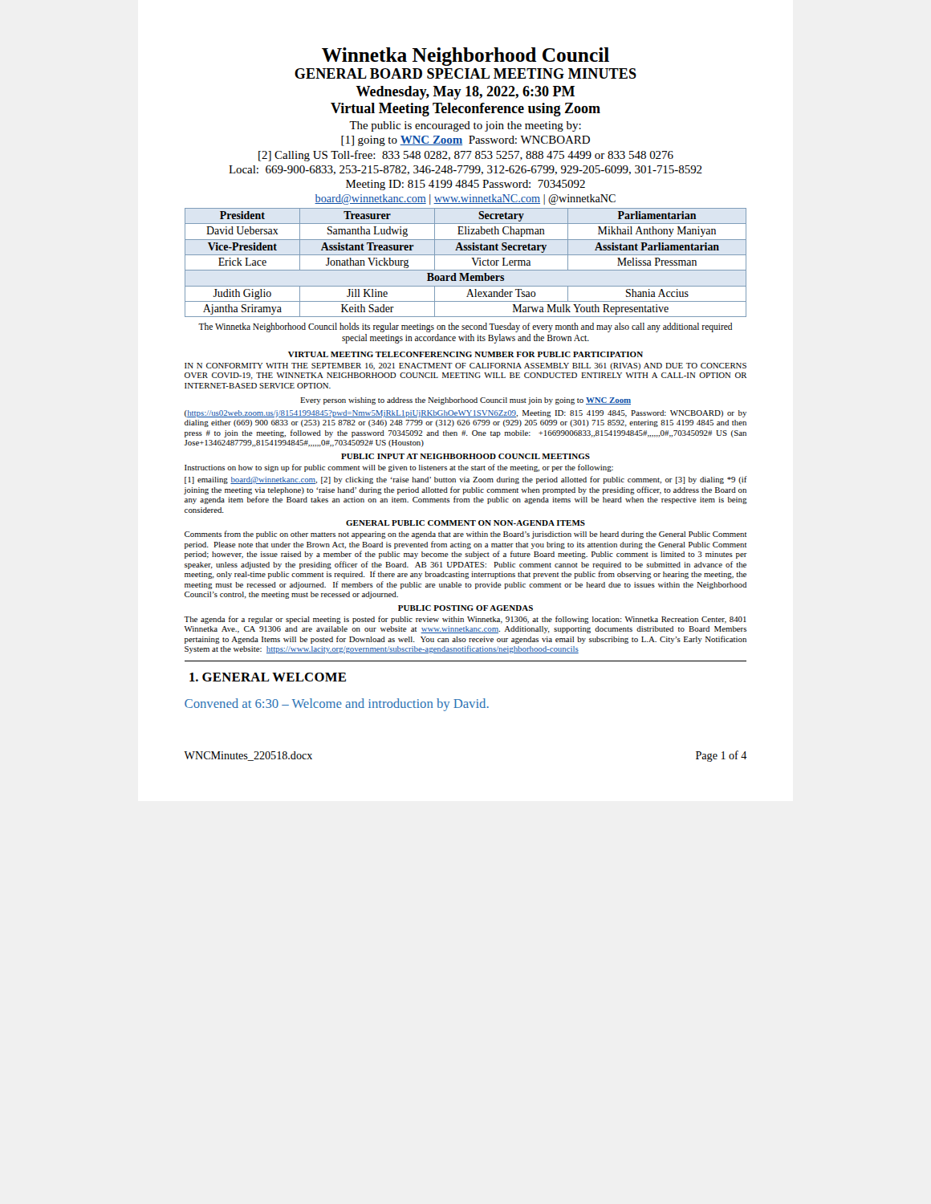CITY OF LOS ANGELES
FOUNDED 1781
Winnetka Neighborhood Council
GENERAL BOARD SPECIAL MEETING MINUTES
Wednesday, May 18, 2022, 6:30 PM
Virtual Meeting Teleconference using Zoom
The public is encouraged to join the meeting by:
[1] going to WNC Zoom Password: WNCBOARD
WNC
Winnetka Neighborhood Council
Celebrating Diversity with Unity and Dedication to the Community
[2] Calling US Toll-free: 833 548 0282, 877 853 5257, 888 475 4499 or 833 548 0276
Local: 669-900-6833, 253-215-8782, 346-248-7799, 312-626-6799, 929-205-6099, 301-715-8592
Meeting ID: 815 4199 4845 Password: 70345092
board@winnetkanc.com | www.winnetkaNC.com | @winnetkaNC
| President | Treasurer | Secretary | Parliamentarian |
| --- | --- | --- | --- |
| David Uebersax | Samantha Ludwig | Elizabeth Chapman | Mikhail Anthony Maniyan |
| Vice-President | Assistant Treasurer | Assistant Secretary | Assistant Parliamentarian |
| Erick Lace | Jonathan Vickburg | Victor Lerma | Melissa Pressman |
| Board Members |
| Judith Giglio | Jill Kline | Alexander Tsao | Shania Accius |
| Ajantha Sriramya | Keith Sader | Marwa Mulk Youth Representative |
The Winnetka Neighborhood Council holds its regular meetings on the second Tuesday of every month and may also call any additional required special meetings in accordance with its Bylaws and the Brown Act.
Virtual Meeting Teleconferencing Number for Public Participation
IN N CONFORMITY WITH THE SEPTEMBER 16, 2021 ENACTMENT OF CALIFORNIA ASSEMBLY BILL 361 (RIVAS) AND DUE TO CONCERNS OVER COVID-19, THE WINNETKA NEIGHBORHOOD COUNCIL MEETING WILL BE CONDUCTED ENTIRELY WITH A CALL-IN OPTION OR INTERNET-BASED SERVICE OPTION.
Every person wishing to address the Neighborhood Council must join by going to WNC Zoom
(https://us02web.zoom.us/j/81541994845?pwd=Nmw5MjRkL1piUjRKbGhOeWY1SVN6Zz09, Meeting ID: 815 4199 4845, Password: WNCBOARD) or by dialing either (669) 900 6833 or (253) 215 8782 or (346) 248 7799 or (312) 626 6799 or (929) 205 6099 or (301) 715 8592, entering 815 4199 4845 and then press # to join the meeting, followed by the password 70345092 and then #. One tap mobile: +16699006833,,81541994845#,,,,,,0#,,70345092# US (San Jose+13462487799,,81541994845#,,,,,,0#,,70345092# US (Houston)
Public Input at Neighborhood Council Meetings
Instructions on how to sign up for public comment will be given to listeners at the start of the meeting, or per the following:
[1] emailing board@winnetkanc.com, [2] by clicking the ‘raise hand’ button via Zoom during the period allotted for public comment, or [3] by dialing *9 (if joining the meeting via telephone) to ‘raise hand’ during the period allotted for public comment when prompted by the presiding officer, to address the Board on any agenda item before the Board takes an action on an item. Comments from the public on agenda items will be heard when the respective item is being considered.
General Public Comment on Non-Agenda Items
Comments from the public on other matters not appearing on the agenda that are within the Board’s jurisdiction will be heard during the General Public Comment period. Please note that under the Brown Act, the Board is prevented from acting on a matter that you bring to its attention during the General Public Comment period; however, the issue raised by a member of the public may become the subject of a future Board meeting. Public comment is limited to 3 minutes per speaker, unless adjusted by the presiding officer of the Board. AB 361 UPDATES: Public comment cannot be required to be submitted in advance of the meeting, only real-time public comment is required. If there are any broadcasting interruptions that prevent the public from observing or hearing the meeting, the meeting must be recessed or adjourned. If members of the public are unable to provide public comment or be heard due to issues within the Neighborhood Council’s control, the meeting must be recessed or adjourned.
Public Posting of Agendas
The agenda for a regular or special meeting is posted for public review within Winnetka, 91306, at the following location: Winnetka Recreation Center, 8401 Winnetka Ave., CA 91306 and are available on our website at www.winnetkanc.com. Additionally, supporting documents distributed to Board Members pertaining to Agenda Items will be posted for Download as well. You can also receive our agendas via email by subscribing to L.A. City’s Early Notification System at the website: https://www.lacity.org/government/subscribe-agendasnotifications/neighborhood-councils
GENERAL WELCOME
Convened at 6:30 – Welcome and introduction by David.
WNCMinutes_220518.docx
Page 1 of 4